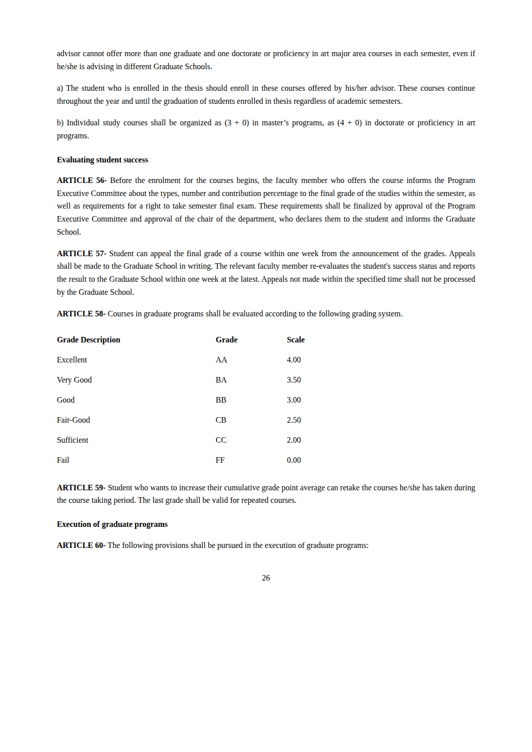advisor cannot offer more than one graduate and one doctorate or proficiency in art major area courses in each semester, even if he/she is advising in different Graduate Schools.
a) The student who is enrolled in the thesis should enroll in these courses offered by his/her advisor. These courses continue throughout the year and until the graduation of students enrolled in thesis regardless of academic semesters.
b) Individual study courses shall be organized as (3 + 0) in master’s programs, as (4 + 0) in doctorate or proficiency in art programs.
Evaluating student success
ARTICLE 56- Before the enrolment for the courses begins, the faculty member who offers the course informs the Program Executive Committee about the types, number and contribution percentage to the final grade of the studies within the semester, as well as requirements for a right to take semester final exam. These requirements shall be finalized by approval of the Program Executive Committee and approval of the chair of the department, who declares them to the student and informs the Graduate School.
ARTICLE 57- Student can appeal the final grade of a course within one week from the announcement of the grades. Appeals shall be made to the Graduate School in writing. The relevant faculty member re-evaluates the student's success status and reports the result to the Graduate School within one week at the latest. Appeals not made within the specified time shall not be processed by the Graduate School.
ARTICLE 58- Courses in graduate programs shall be evaluated according to the following grading system.
| Grade Description | Grade | Scale |
| --- | --- | --- |
| Excellent | AA | 4.00 |
| Very Good | BA | 3.50 |
| Good | BB | 3.00 |
| Fair-Good | CB | 2.50 |
| Sufficient | CC | 2.00 |
| Fail | FF | 0.00 |
ARTICLE 59- Student who wants to increase their cumulative grade point average can retake the courses he/she has taken during the course taking period. The last grade shall be valid for repeated courses.
Execution of graduate programs
ARTICLE 60- The following provisions shall be pursued in the execution of graduate programs:
26